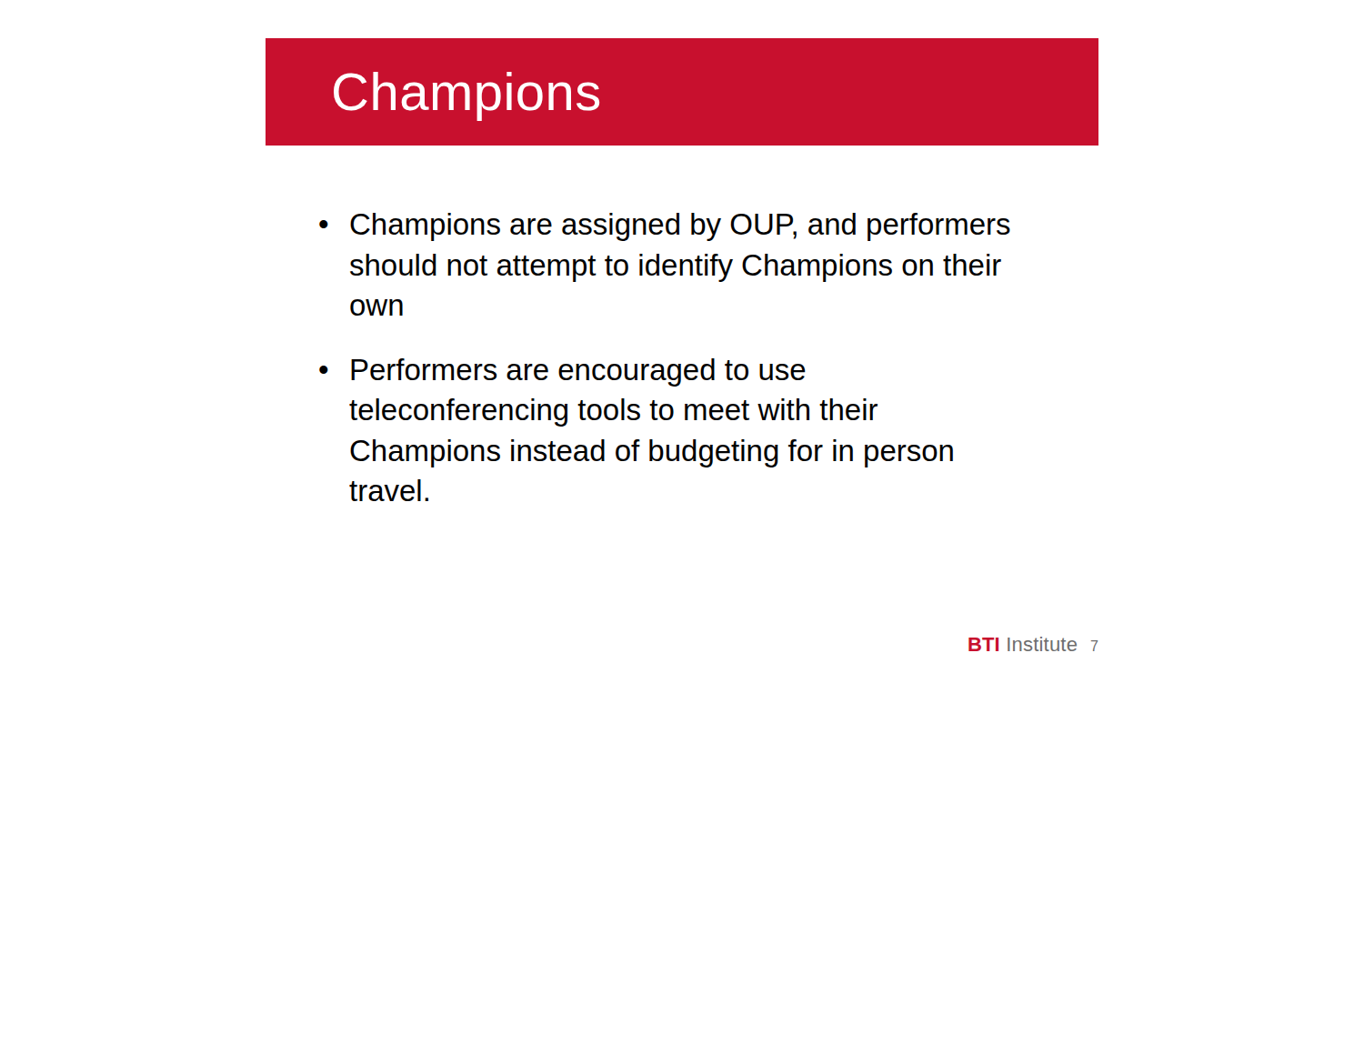Champions
Champions are assigned by OUP, and performers should not attempt to identify Champions on their own
Performers are encouraged to use teleconferencing tools to meet with their Champions instead of budgeting for in person travel.
BTI Institute 7